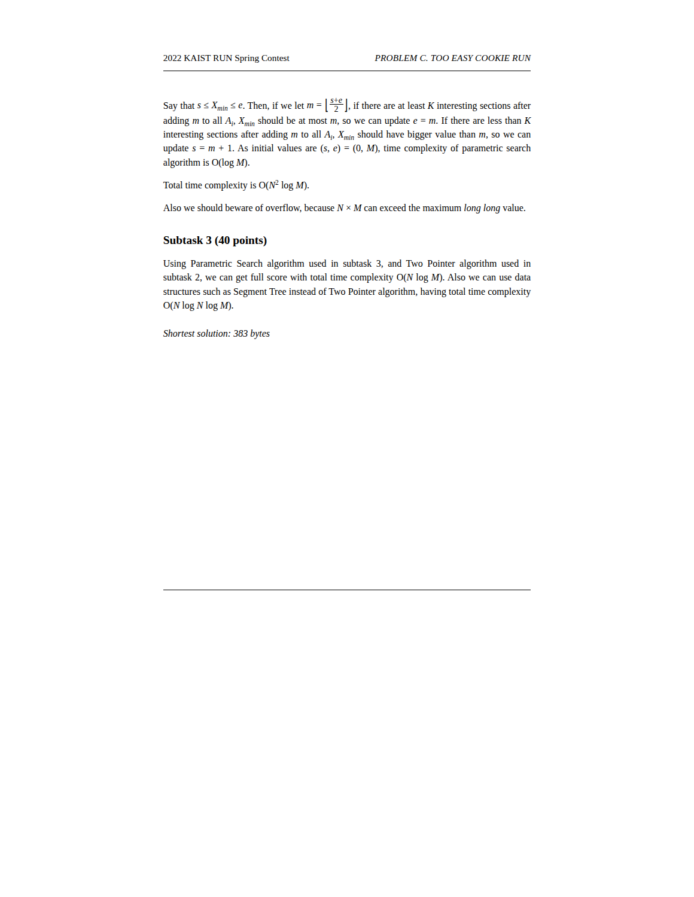2022 KAIST RUN Spring Contest
Problem C. Too Easy Cookie Run
Say that s ≤ Xmin ≤ e. Then, if we let m = ⌊s+e 2⌋, if there are at least K interesting sections after adding m to all Ai, Xmin should be at most m, so we can update e = m. If there are less than K interesting sections after adding m to all Ai, Xmin should have bigger value than m, so we can update s = m + 1. As initial values are (s, e) = (0, M), time complexity of parametric search algorithm is O(log M).
Total time complexity is O(N2 log M).
Also we should beware of overflow, because N × M can exceed the maximum long long value.
Subtask 3 (40 points)
Using Parametric Search algorithm used in subtask 3, and Two Pointer algorithm used in subtask 2, we can get full score with total time complexity O(N log M). Also we can use data structures such as Segment Tree instead of Two Pointer algorithm, having total time complexity O(N log N log M).
Shortest solution: 383 bytes